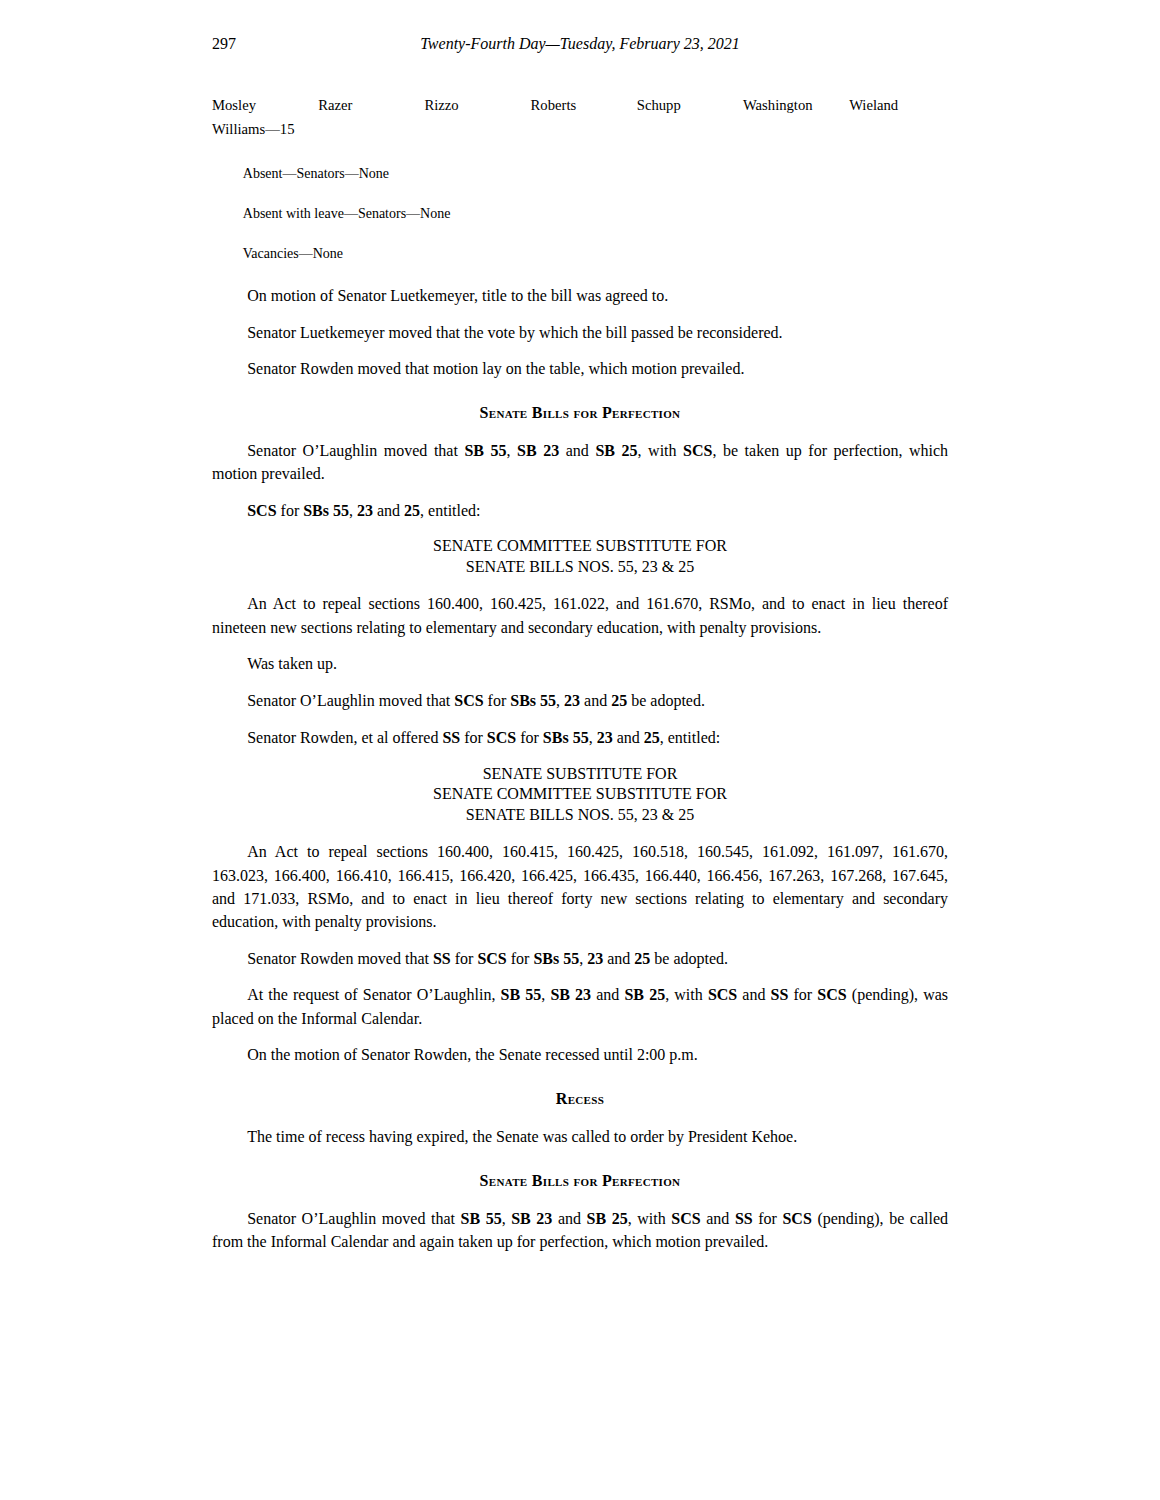297
Twenty-Fourth Day—Tuesday, February 23, 2021
Mosley Razer Rizzo Roberts Schupp Washington Wieland
Williams—15
Absent—Senators—None
Absent with leave—Senators—None
Vacancies—None
On motion of Senator Luetkemeyer, title to the bill was agreed to.
Senator Luetkemeyer moved that the vote by which the bill passed be reconsidered.
Senator Rowden moved that motion lay on the table, which motion prevailed.
Senate Bills for Perfection
Senator O’Laughlin moved that SB 55, SB 23 and SB 25, with SCS, be taken up for perfection, which motion prevailed.
SCS for SBs 55, 23 and 25, entitled:
SENATE COMMITTEE SUBSTITUTE FOR
SENATE BILLS NOS. 55, 23 & 25
An Act to repeal sections 160.400, 160.425, 161.022, and 161.670, RSMo, and to enact in lieu thereof nineteen new sections relating to elementary and secondary education, with penalty provisions.
Was taken up.
Senator O’Laughlin moved that SCS for SBs 55, 23 and 25 be adopted.
Senator Rowden, et al offered SS for SCS for SBs 55, 23 and 25, entitled:
SENATE SUBSTITUTE FOR
SENATE COMMITTEE SUBSTITUTE FOR
SENATE BILLS NOS. 55, 23 & 25
An Act to repeal sections 160.400, 160.415, 160.425, 160.518, 160.545, 161.092, 161.097, 161.670, 163.023, 166.400, 166.410, 166.415, 166.420, 166.425, 166.435, 166.440, 166.456, 167.263, 167.268, 167.645, and 171.033, RSMo, and to enact in lieu thereof forty new sections relating to elementary and secondary education, with penalty provisions.
Senator Rowden moved that SS for SCS for SBs 55, 23 and 25 be adopted.
At the request of Senator O’Laughlin, SB 55, SB 23 and SB 25, with SCS and SS for SCS (pending), was placed on the Informal Calendar.
On the motion of Senator Rowden, the Senate recessed until 2:00 p.m.
Recess
The time of recess having expired, the Senate was called to order by President Kehoe.
Senate Bills for Perfection
Senator O’Laughlin moved that SB 55, SB 23 and SB 25, with SCS and SS for SCS (pending), be called from the Informal Calendar and again taken up for perfection, which motion prevailed.